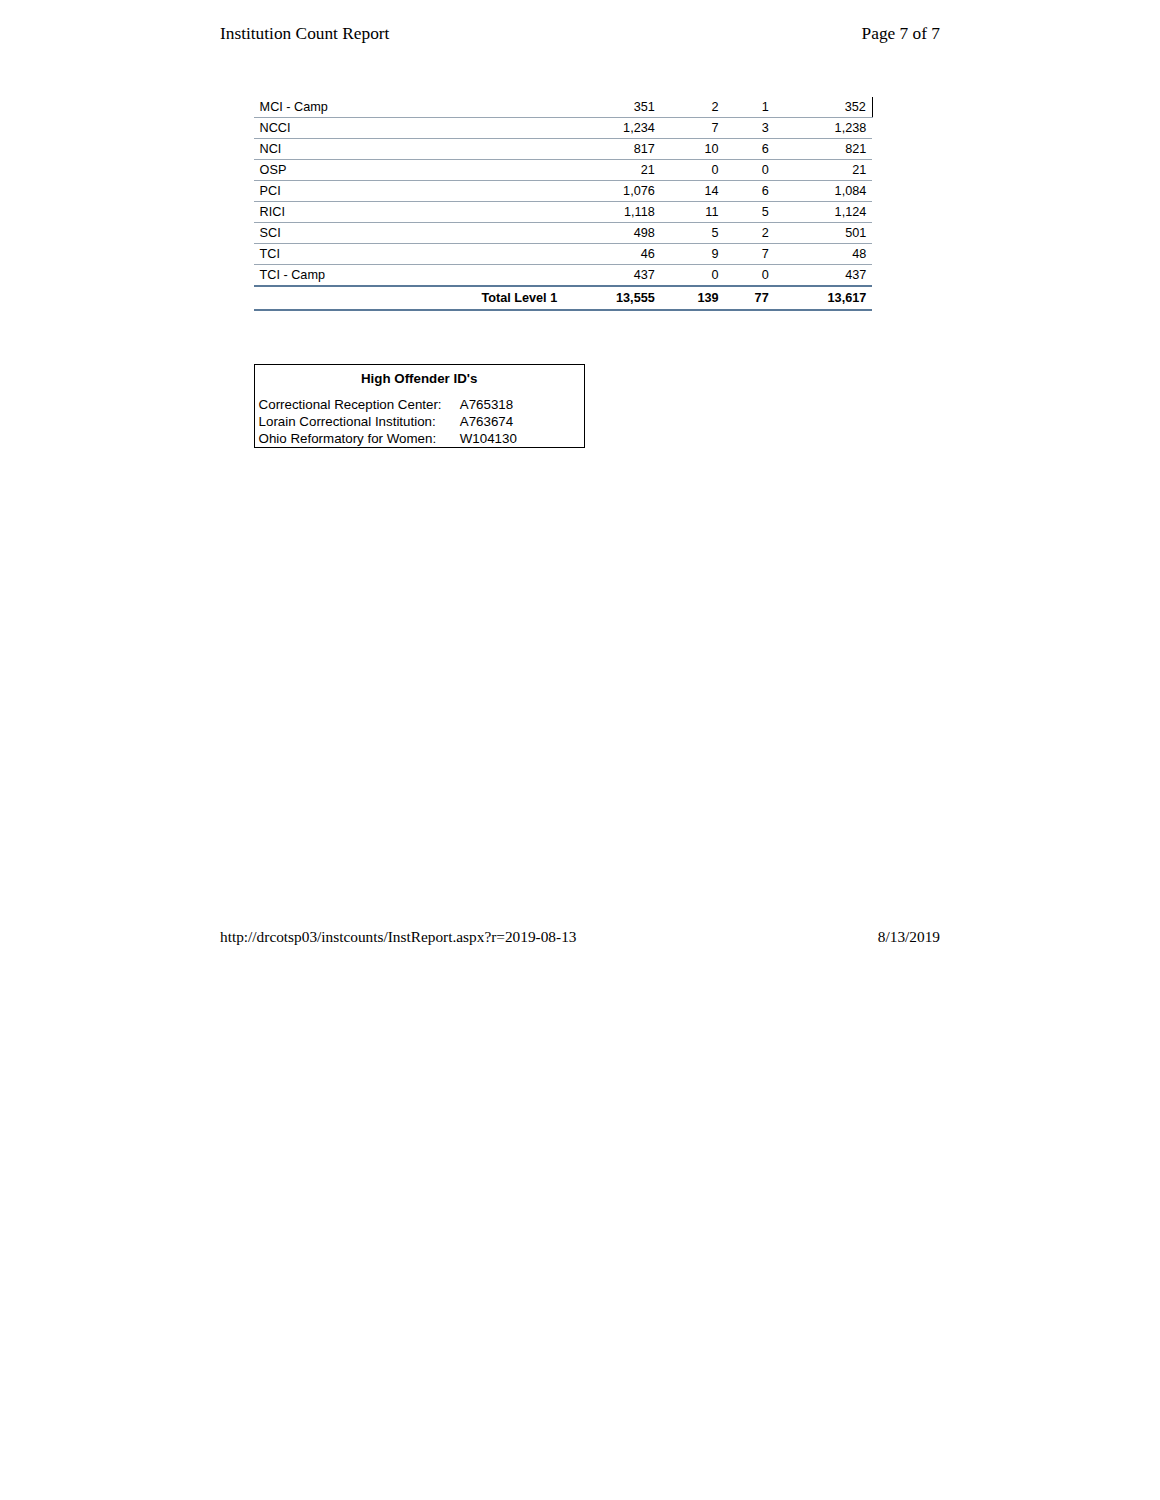Institution Count Report
Page 7 of 7
| MCI - Camp | 351 | 2 | 1 | 352 |
| NCCI | 1,234 | 7 | 3 | 1,238 |
| NCI | 817 | 10 | 6 | 821 |
| OSP | 21 | 0 | 0 | 21 |
| PCI | 1,076 | 14 | 6 | 1,084 |
| RICI | 1,118 | 11 | 5 | 1,124 |
| SCI | 498 | 5 | 2 | 501 |
| TCI | 46 | 9 | 7 | 48 |
| TCI - Camp | 437 | 0 | 0 | 437 |
| Total Level 1 | 13,555 | 139 | 77 | 13,617 |
High Offender ID's
| Correctional Reception Center: | A765318 |
| Lorain Correctional Institution: | A763674 |
| Ohio Reformatory for Women: | W104130 |
http://drcotsp03/instcounts/InstReport.aspx?r=2019-08-13
8/13/2019